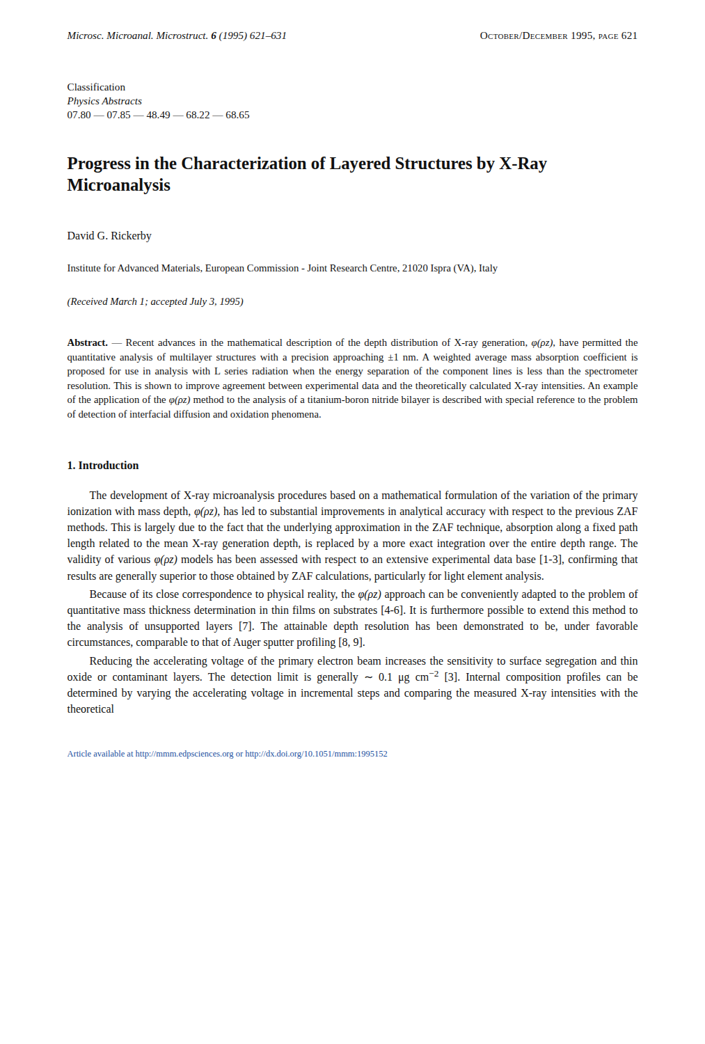Microsc. Microanal. Microstruct. 6 (1995) 621–631 October/December 1995, page 621
Classification Physics Abstracts 07.80 — 07.85 — 48.49 — 68.22 — 68.65
Progress in the Characterization of Layered Structures by X-Ray Microanalysis
David G. Rickerby
Institute for Advanced Materials, European Commission - Joint Research Centre, 21020 Ispra (VA), Italy
(Received March 1; accepted July 3, 1995)
Abstract. — Recent advances in the mathematical description of the depth distribution of X-ray generation, φ(ρz), have permitted the quantitative analysis of multilayer structures with a precision approaching ±1 nm. A weighted average mass absorption coefficient is proposed for use in analysis with L series radiation when the energy separation of the component lines is less than the spectrometer resolution. This is shown to improve agreement between experimental data and the theoretically calculated X-ray intensities. An example of the application of the φ(ρz) method to the analysis of a titanium-boron nitride bilayer is described with special reference to the problem of detection of interfacial diffusion and oxidation phenomena.
1. Introduction
The development of X-ray microanalysis procedures based on a mathematical formulation of the variation of the primary ionization with mass depth, φ(ρz), has led to substantial improvements in analytical accuracy with respect to the previous ZAF methods. This is largely due to the fact that the underlying approximation in the ZAF technique, absorption along a fixed path length related to the mean X-ray generation depth, is replaced by a more exact integration over the entire depth range. The validity of various φ(ρz) models has been assessed with respect to an extensive experimental data base [1-3], confirming that results are generally superior to those obtained by ZAF calculations, particularly for light element analysis.
Because of its close correspondence to physical reality, the φ(ρz) approach can be conveniently adapted to the problem of quantitative mass thickness determination in thin films on substrates [4-6]. It is furthermore possible to extend this method to the analysis of unsupported layers [7]. The attainable depth resolution has been demonstrated to be, under favorable circumstances, comparable to that of Auger sputter profiling [8, 9].
Reducing the accelerating voltage of the primary electron beam increases the sensitivity to surface segregation and thin oxide or contaminant layers. The detection limit is generally ∼ 0.1 μg cm−2 [3]. Internal composition profiles can be determined by varying the accelerating voltage in incremental steps and comparing the measured X-ray intensities with the theoretical
Article available at http://mmm.edpsciences.org or http://dx.doi.org/10.1051/mmm:1995152